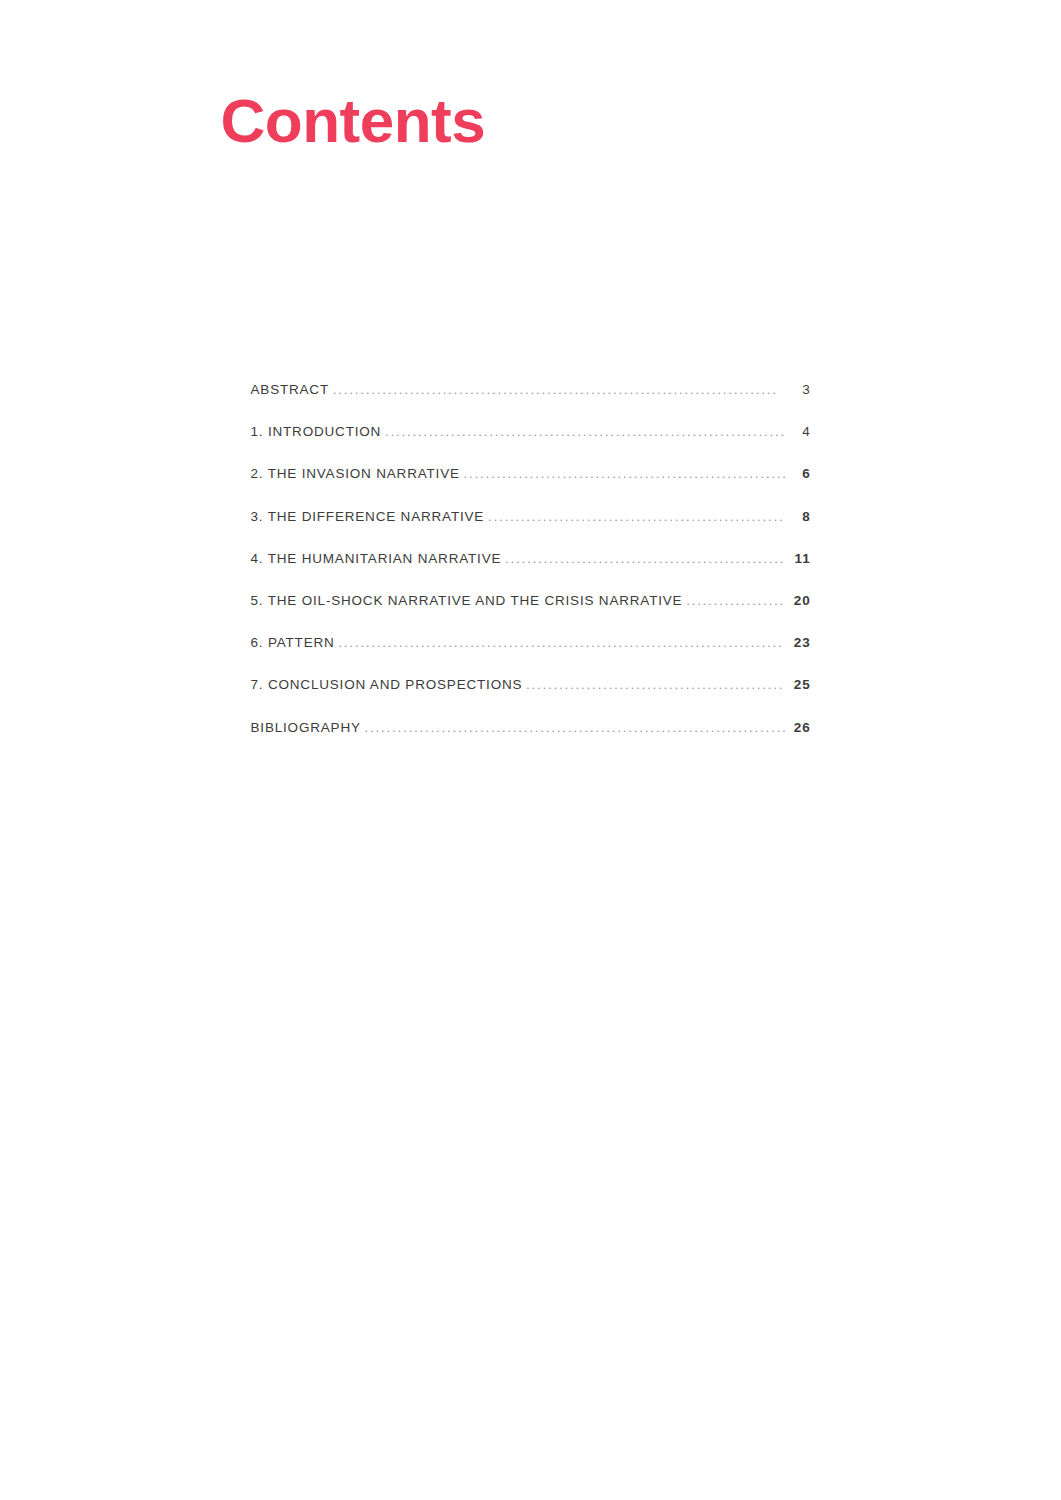Contents
Abstract ................................................................................. 3
1. Introduction ................................................................................. 4
2. The Invasion Narrative ................................................................................. 6
3. The Difference Narrative ................................................................................. 8
4. The Humanitarian Narrative ................................................................................. 11
5. The Oil-Shock Narrative and the Crisis Narrative ................................................................................. 20
6. Pattern ................................................................................. 23
7. Conclusion and Prospections ................................................................................. 25
Bibliography ................................................................................. 26